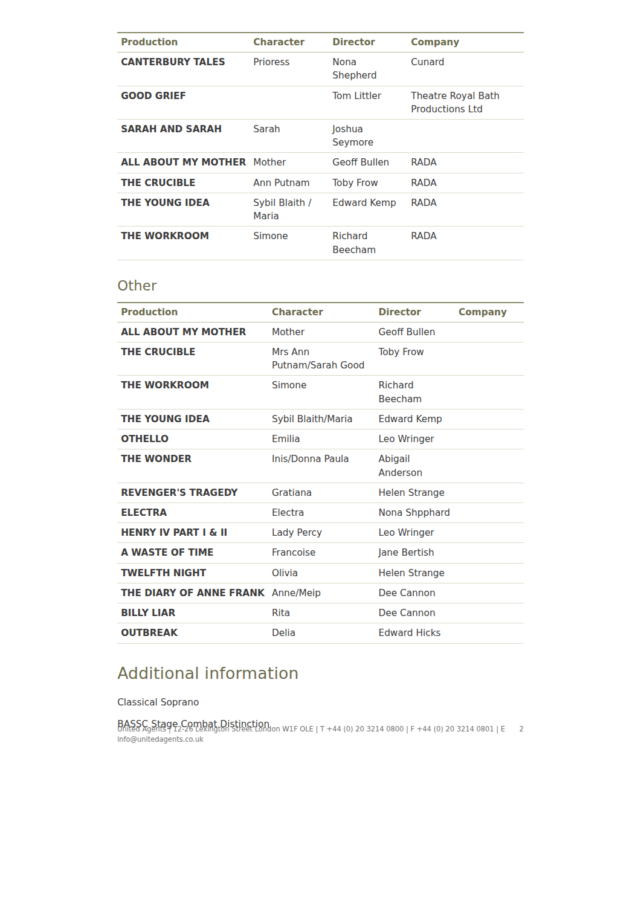| Production | Character | Director | Company |
| --- | --- | --- | --- |
| CANTERBURY TALES | Prioress | Nona Shepherd | Cunard |
| GOOD GRIEF | | Tom Littler | Theatre Royal Bath Productions Ltd |
| SARAH AND SARAH | Sarah | Joshua Seymore | |
| ALL ABOUT MY MOTHER | Mother | Geoff Bullen | RADA |
| THE CRUCIBLE | Ann Putnam | Toby Frow | RADA |
| THE YOUNG IDEA | Sybil Blaith / Maria | Edward Kemp | RADA |
| THE WORKROOM | Simone | Richard Beecham | RADA |
Other
| Production | Character | Director | Company |
| --- | --- | --- | --- |
| ALL ABOUT MY MOTHER | Mother | Geoff Bullen | |
| THE CRUCIBLE | Mrs Ann Putnam/Sarah Good | Toby Frow | |
| THE WORKROOM | Simone | Richard Beecham | |
| THE YOUNG IDEA | Sybil Blaith/Maria | Edward Kemp | |
| OTHELLO | Emilia | Leo Wringer | |
| THE WONDER | Inis/Donna Paula | Abigail Anderson | |
| REVENGER'S TRAGEDY | Gratiana | Helen Strange | |
| ELECTRA | Electra | Nona Shpphard | |
| HENRY IV PART I & II | Lady Percy | Leo Wringer | |
| A WASTE OF TIME | Francoise | Jane Bertish | |
| TWELFTH NIGHT | Olivia | Helen Strange | |
| THE DIARY OF ANNE FRANK | Anne/Meip | Dee Cannon | |
| BILLY LIAR | Rita | Dee Cannon | |
| OUTBREAK | Delia | Edward Hicks | |
Additional information
Classical Soprano
BASSC Stage Combat Distinction
2 United Agents | 12-26 Lexington Street London W1F OLE | T +44 (0) 20 3214 0800 | F +44 (0) 20 3214 0801 | E info@unitedagents.co.uk